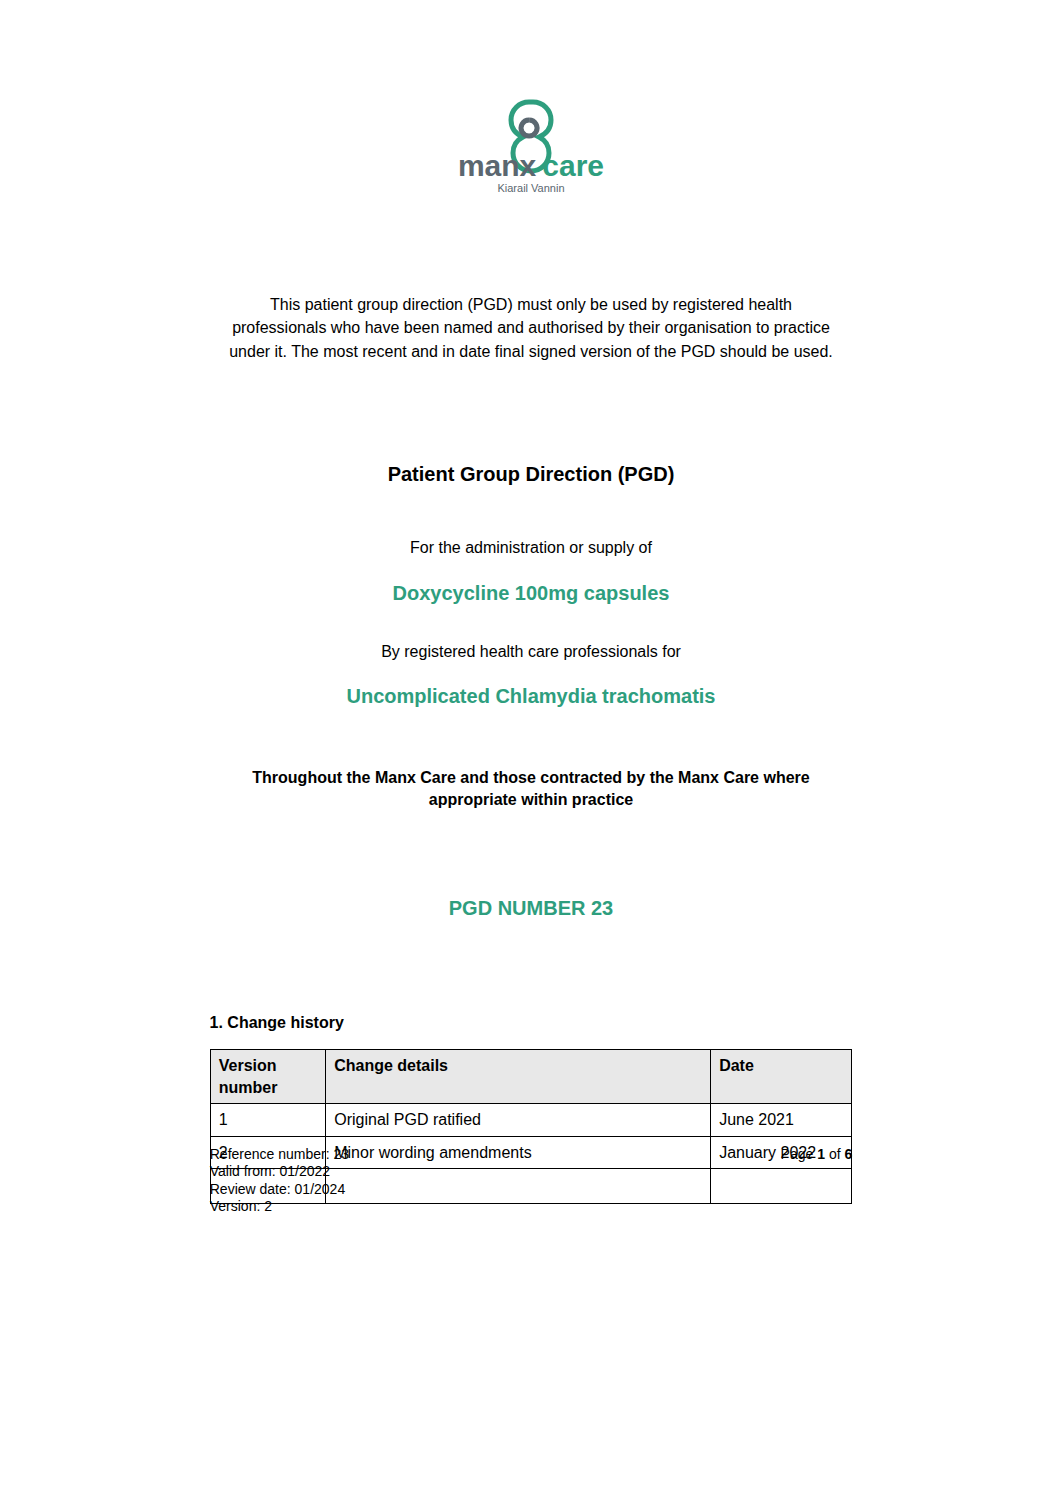manxcare Kiarail Vannin
This patient group direction (PGD) must only be used by registered health professionals who have been named and authorised by their organisation to practice under it. The most recent and in date final signed version of the PGD should be used.
Patient Group Direction (PGD)
For the administration or supply of
Doxycycline 100mg capsules
By registered health care professionals for
Uncomplicated Chlamydia trachomatis
Throughout the Manx Care and those contracted by the Manx Care where appropriate within practice
PGD NUMBER 23
Change history
| Version number | Change details | Date |
| --- | --- | --- |
| 1 | Original PGD ratified | June 2021 |
| 2 | Minor wording amendments | January 2022 |
Page 1 of 6 Reference number: 23
Valid from: 01/2022
Review date: 01/2024
Version: 2